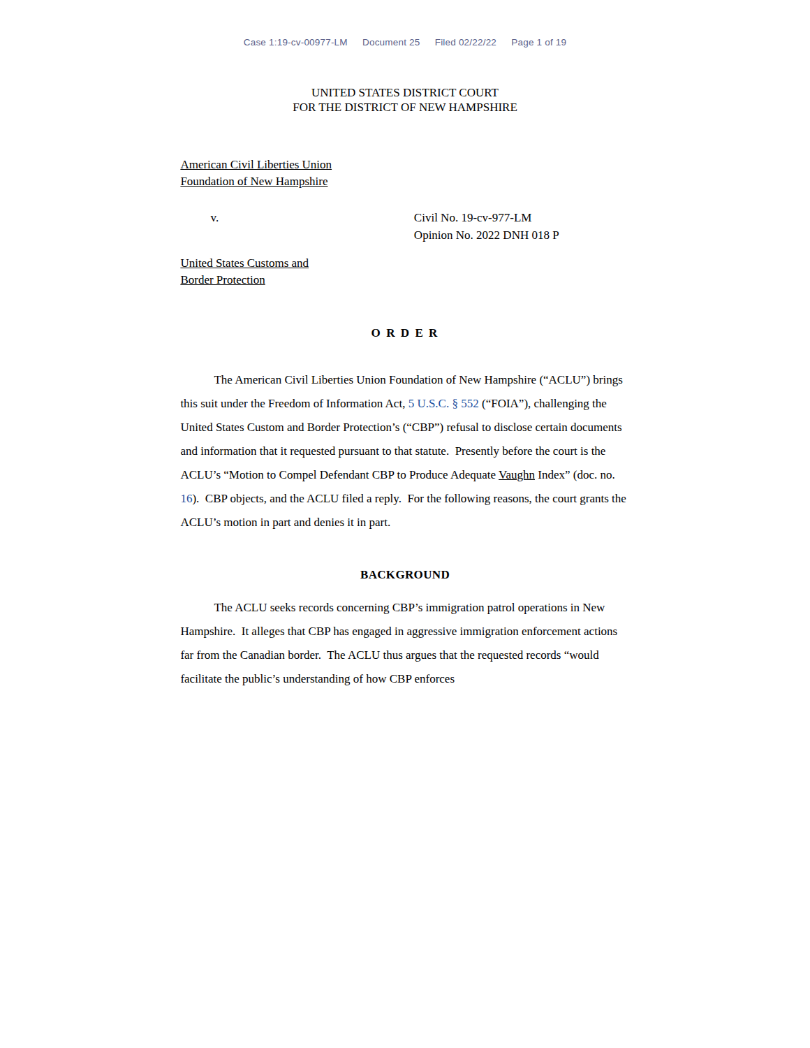Case 1:19-cv-00977-LM Document 25 Filed 02/22/22 Page 1 of 19
UNITED STATES DISTRICT COURT
FOR THE DISTRICT OF NEW HAMPSHIRE
| American Civil Liberties Union Foundation of New Hampshire | |
| v. | Civil No. 19-cv-977-LM Opinion No. 2022 DNH 018 P |
| United States Customs and Border Protection | |
O R D E R
The American Civil Liberties Union Foundation of New Hampshire (“ACLU”) brings this suit under the Freedom of Information Act, 5 U.S.C. § 552 (“FOIA”), challenging the United States Custom and Border Protection’s (“CBP”) refusal to disclose certain documents and information that it requested pursuant to that statute. Presently before the court is the ACLU’s “Motion to Compel Defendant CBP to Produce Adequate Vaughn Index” (doc. no. 16). CBP objects, and the ACLU filed a reply. For the following reasons, the court grants the ACLU’s motion in part and denies it in part.
BACKGROUND
The ACLU seeks records concerning CBP’s immigration patrol operations in New Hampshire. It alleges that CBP has engaged in aggressive immigration enforcement actions far from the Canadian border. The ACLU thus argues that the requested records “would facilitate the public’s understanding of how CBP enforces